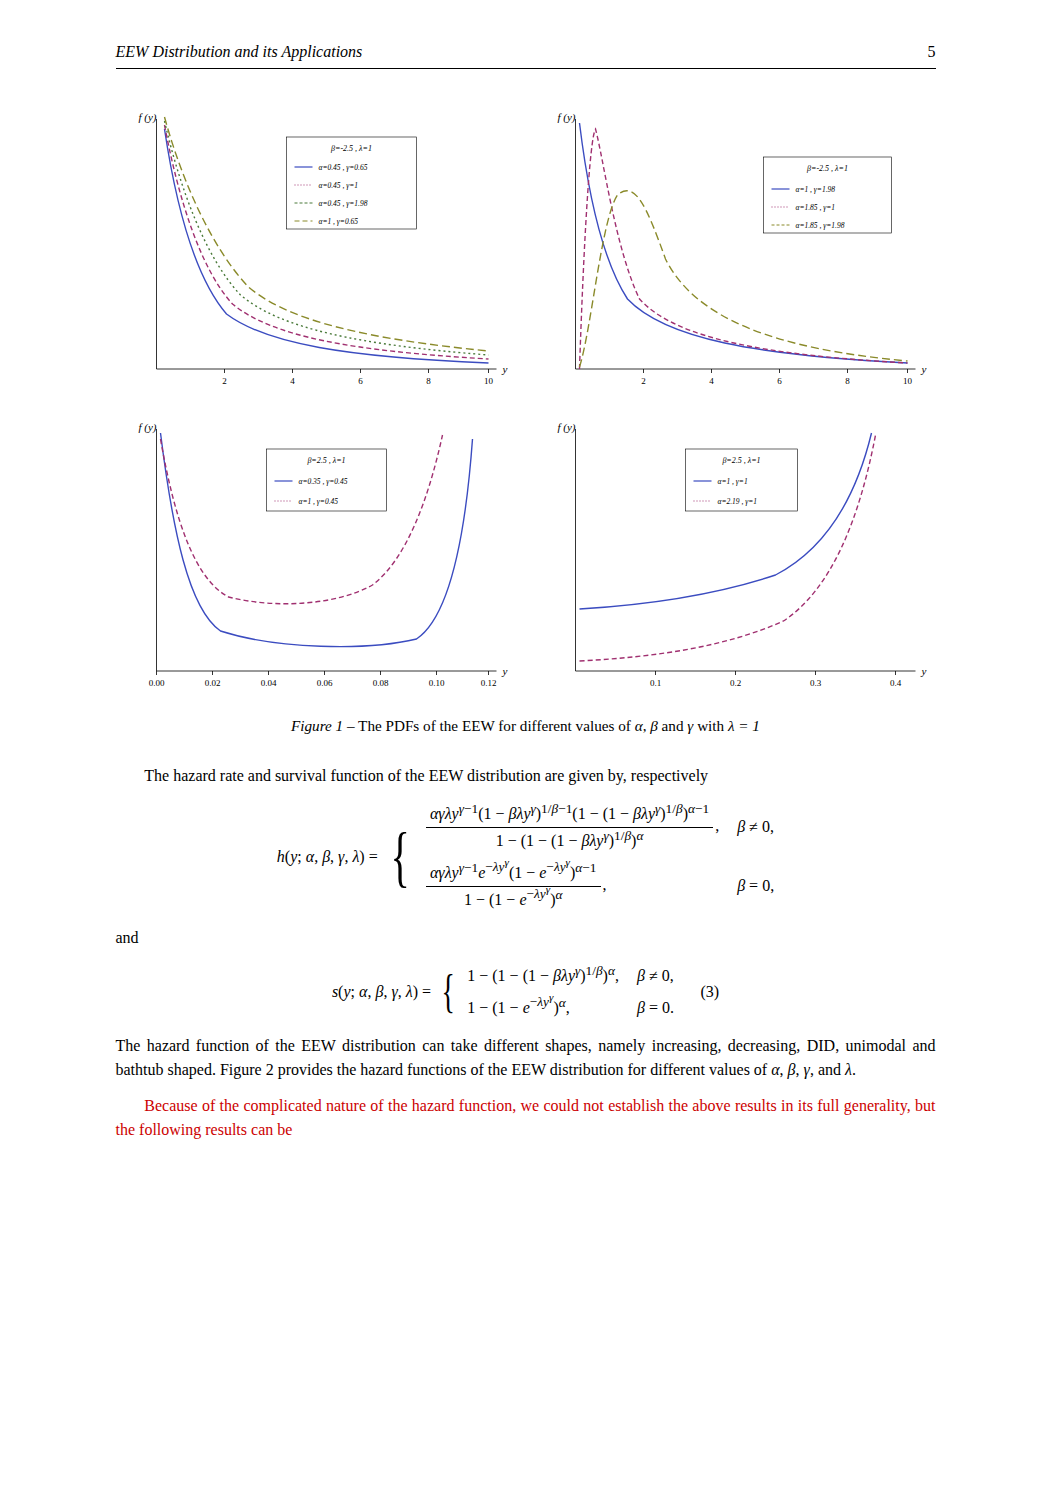EEW Distribution and its Applications 5
f (y) y 2 4 6 8 10 β=-2.5 , λ=1 α=0.45 , γ=0.65 α=0.45 , γ=1 α=0.45 , γ=1.98 α=1 , γ=0.65
f (y) y 2 4 6 8 10 β=-2.5 , λ=1 α=1 , γ=1.98 α=1.85 , γ=1 α=1.85 , γ=1.98
f (y) y 0.00 0.02 0.04 0.06 0.08 0.10 0.12 β=2.5 , λ=1 α=0.35 , γ=0.45 α=1 , γ=0.45
f (y) y 0.1 0.2 0.3 0.4 β=2.5 , λ=1 α=1 , γ=1 α=2.19 , γ=1
Figure 1 – The PDFs of the EEW for different values of α, β and γ with λ = 1
The hazard rate and survival function of the EEW distribution are given by, respectively
h(y; α, β, γ, λ) = { αγλyγ−1(1 − βλyγ)1/β−1(1 − (1 − βλyγ)1/β)α−1 1 − (1 − (1 − βλyγ)1/β)α , β ≠ 0, αγλyγ−1e−λyγ(1 − e−λyγ)α−1 1 − (1 − e−λyγ)α , β = 0,
and
s(y; α, β, γ, λ) = { 1 − (1 − (1 − βλyγ)1/β)α, β ≠ 0, 1 − (1 − e−λyγ)α, β = 0.
(3)
The hazard function of the EEW distribution can take different shapes, namely increasing, decreasing, DID, unimodal and bathtub shaped. Figure 2 provides the hazard functions of the EEW distribution for different values of α, β, γ, and λ.
Because of the complicated nature of the hazard function, we could not establish the above results in its full generality, but the following results can be